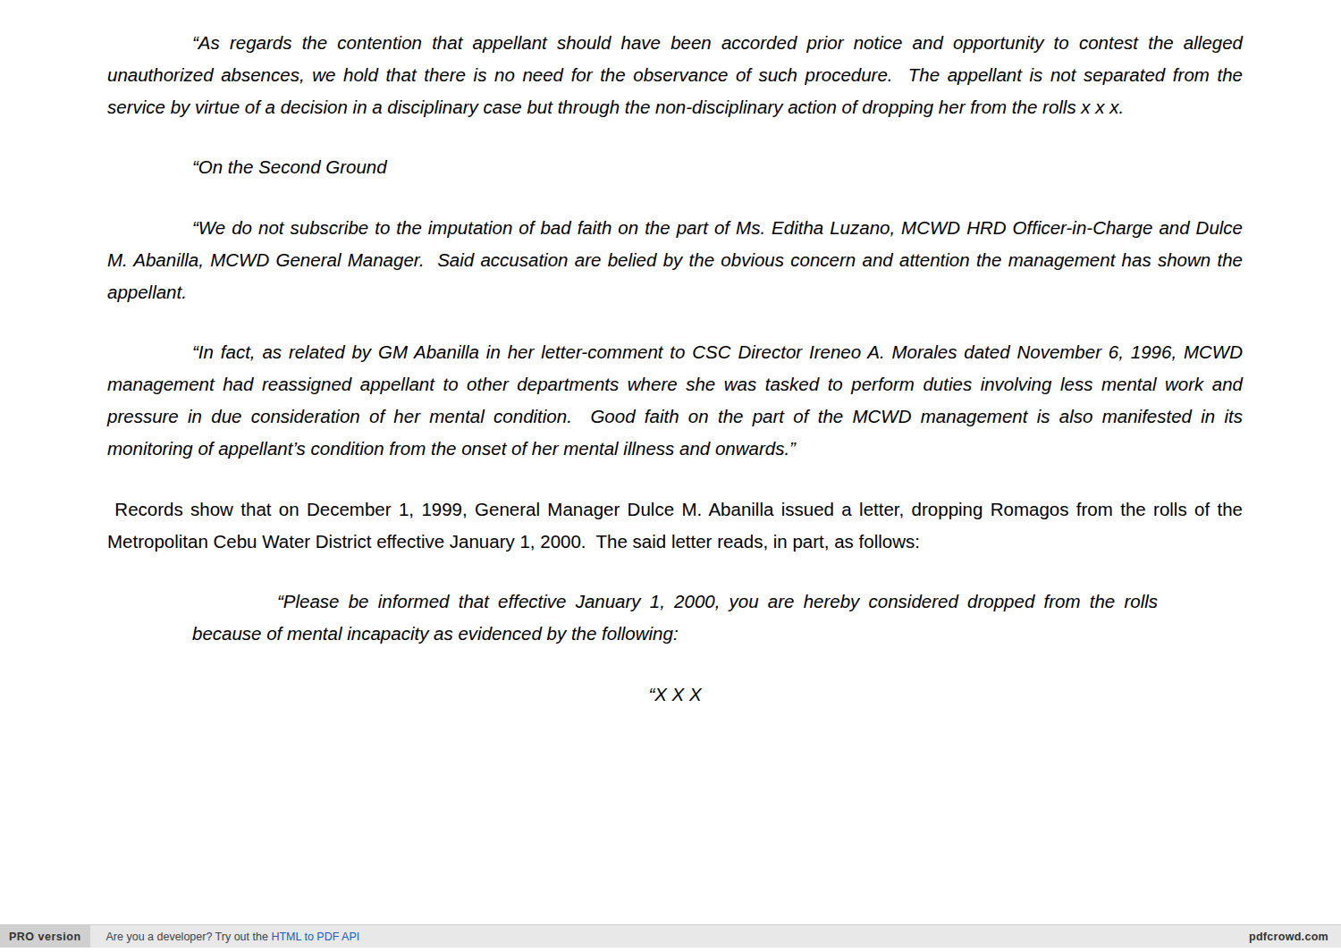“As regards the contention that appellant should have been accorded prior notice and opportunity to contest the alleged unauthorized absences, we hold that there is no need for the observance of such procedure. The appellant is not separated from the service by virtue of a decision in a disciplinary case but through the non-disciplinary action of dropping her from the rolls x x x.
“On the Second Ground
“We do not subscribe to the imputation of bad faith on the part of Ms. Editha Luzano, MCWD HRD Officer-in-Charge and Dulce M. Abanilla, MCWD General Manager. Said accusation are belied by the obvious concern and attention the management has shown the appellant.
“In fact, as related by GM Abanilla in her letter-comment to CSC Director Ireneo A. Morales dated November 6, 1996, MCWD management had reassigned appellant to other departments where she was tasked to perform duties involving less mental work and pressure in due consideration of her mental condition. Good faith on the part of the MCWD management is also manifested in its monitoring of appellant’s condition from the onset of her mental illness and onwards.”
Records show that on December 1, 1999, General Manager Dulce M. Abanilla issued a letter, dropping Romagos from the rolls of the Metropolitan Cebu Water District effective January 1, 2000. The said letter reads, in part, as follows:
“Please be informed that effective January 1, 2000, you are hereby considered dropped from the rolls because of mental incapacity as evidenced by the following:
“X X X
PRO version
Are you a developer? Try out the HTML to PDF API
pdfcrowd.com